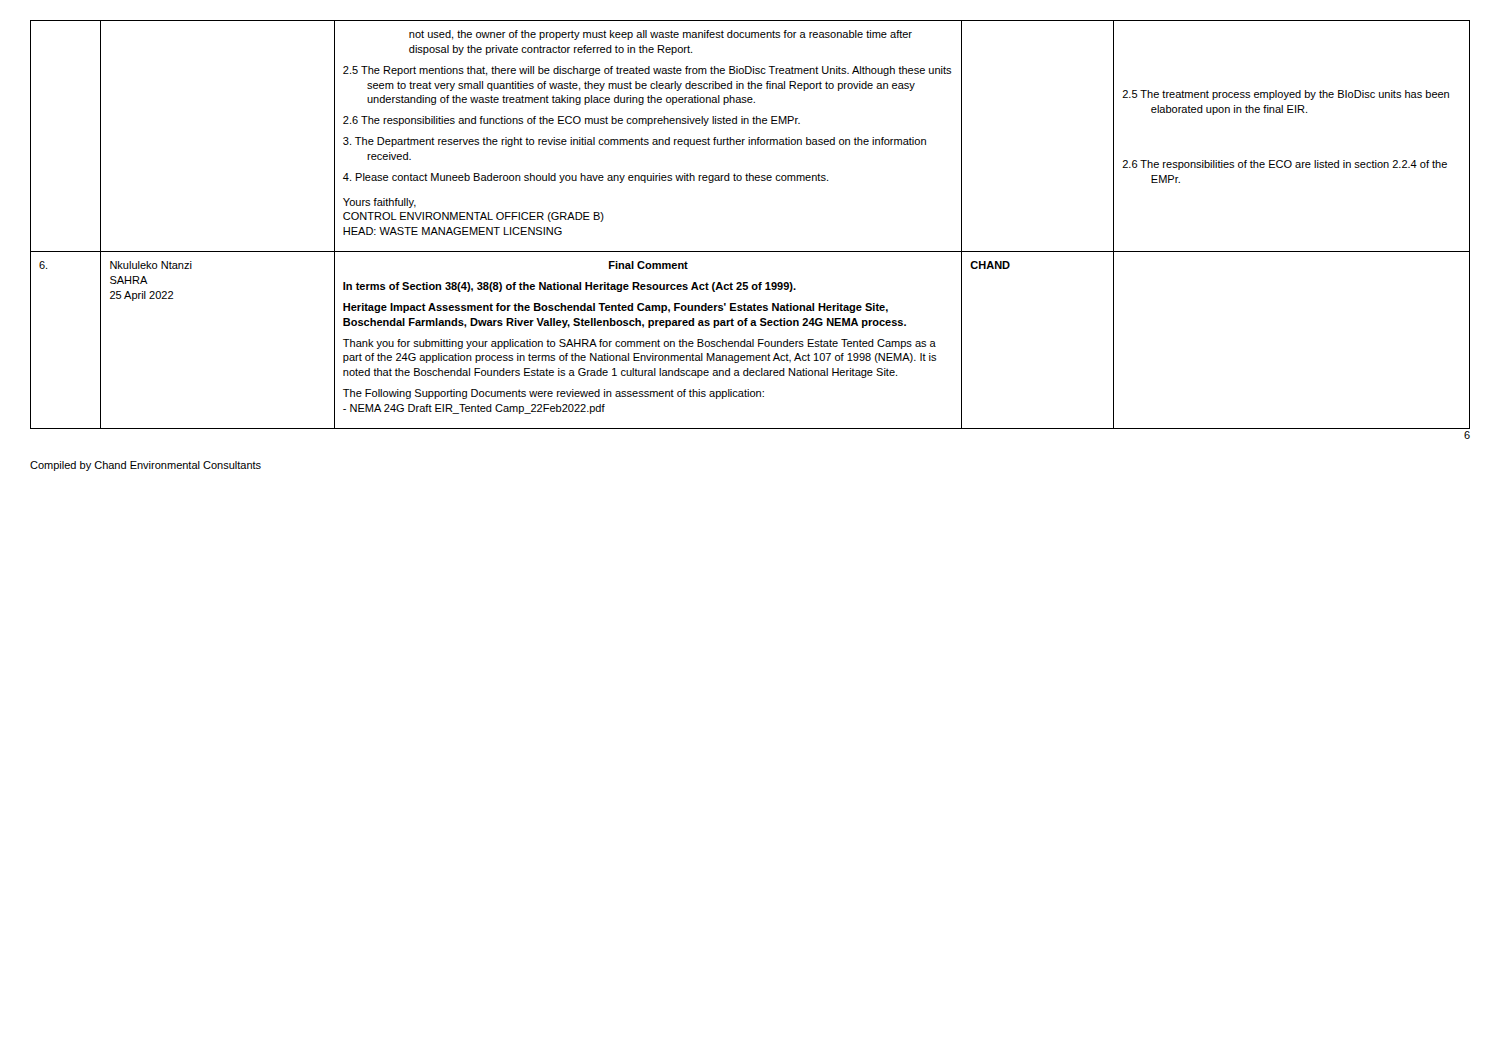| | | not used, the owner of the property must keep all waste manifest documents for a reasonable time after disposal by the private contractor referred to in the Report. 2.5 The Report mentions that, there will be discharge of treated waste from the BioDisc Treatment Units. Although these units seem to treat very small quantities of waste, they must be clearly described in the final Report to provide an easy understanding of the waste treatment taking place during the operational phase. 2.6 The responsibilities and functions of the ECO must be comprehensively listed in the EMPr. 3. The Department reserves the right to revise initial comments and request further information based on the information received. 4. Please contact Muneeb Baderoon should you have any enquiries with regard to these comments. Yours faithfully, CONTROL ENVIRONMENTAL OFFICER (GRADE B) HEAD: WASTE MANAGEMENT LICENSING | | 2.5 The treatment process employed by the BIoDisc units has been elaborated upon in the final EIR. 2.6 The responsibilities of the ECO are listed in section 2.2.4 of the EMPr. |
| 6. | Nkululeko Ntanzi SAHRA 25 April 2022 | Final Comment In terms of Section 38(4), 38(8) of the National Heritage Resources Act (Act 25 of 1999). Heritage Impact Assessment for the Boschendal Tented Camp, Founders' Estates National Heritage Site, Boschendal Farmlands, Dwars River Valley, Stellenbosch, prepared as part of a Section 24G NEMA process. Thank you for submitting your application to SAHRA for comment on the Boschendal Founders Estate Tented Camps as a part of the 24G application process in terms of the National Environmental Management Act, Act 107 of 1998 (NEMA). It is noted that the Boschendal Founders Estate is a Grade 1 cultural landscape and a declared National Heritage Site. The Following Supporting Documents were reviewed in assessment of this application: - NEMA 24G Draft EIR_Tented Camp_22Feb2022.pdf | CHAND | |
6
Compiled by Chand Environmental Consultants